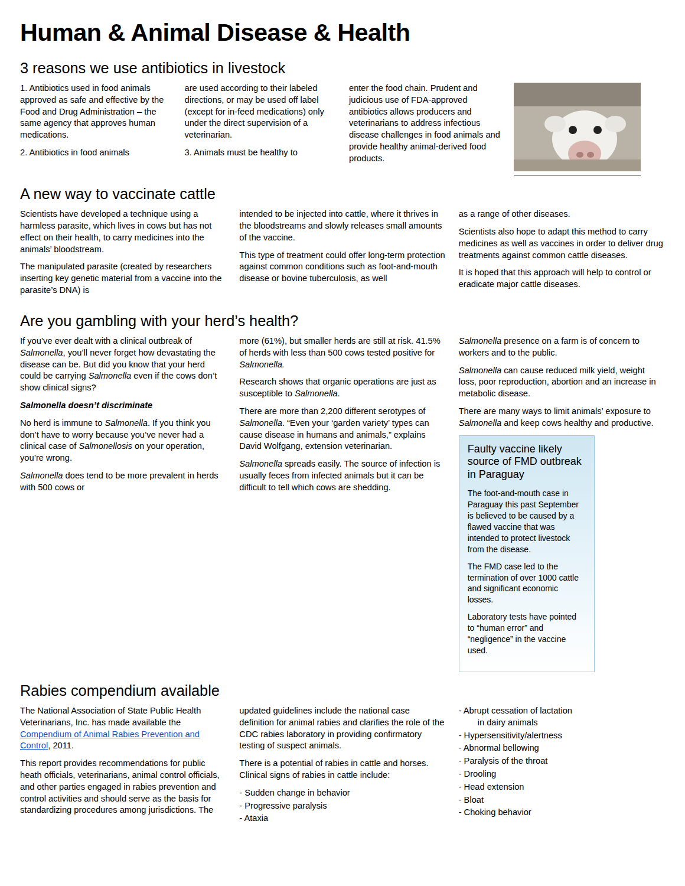Human & Animal Disease & Health
3 reasons we use antibiotics in livestock
1. Antibiotics used in food animals approved as safe and effective by the Food and Drug Administration – the same agency that approves human medications.
2. Antibiotics in food animals
are used according to their labeled directions, or may be used off label (except for in-feed medications) only under the direct supervision of a veterinarian.
3. Animals must be healthy to
enter the food chain. Prudent and judicious use of FDA-approved antibiotics allows producers and veterinarians to address infectious disease challenges in food animals and provide healthy animal-derived food products.
A new way to vaccinate cattle
Scientists have developed a technique using a harmless parasite, which lives in cows but has not effect on their health, to carry medicines into the animals’ bloodstream.
The manipulated parasite (created by researchers inserting key genetic material from a vaccine into the parasite’s DNA) is
intended to be injected into cattle, where it thrives in the bloodstreams and slowly releases small amounts of the vaccine.
This type of treatment could offer long-term protection against common conditions such as foot-and-mouth disease or bovine tuberculosis, as well
as a range of other diseases.
Scientists also hope to adapt this method to carry medicines as well as vaccines in order to deliver drug treatments against common cattle diseases.
It is hoped that this approach will help to control or eradicate major cattle diseases.
Are you gambling with your herd’s health?
If you’ve ever dealt with a clinical outbreak of Salmonella, you’ll never forget how devastating the disease can be. But did you know that your herd could be carrying Salmonella even if the cows don’t show clinical signs?
Salmonella doesn’t discriminate
No herd is immune to Salmonella. If you think you don’t have to worry because you’ve never had a clinical case of Salmonellosis on your operation, you’re wrong.
Salmonella does tend to be more prevalent in herds with 500 cows or
more (61%), but smaller herds are still at risk. 41.5% of herds with less than 500 cows tested positive for Salmonella.
Research shows that organic operations are just as susceptible to Salmonella.
There are more than 2,200 different serotypes of Salmonella. “Even your ‘garden variety’ types can cause disease in humans and animals,” explains David Wolfgang, extension veterinarian.
Salmonella spreads easily. The source of infection is usually feces from infected animals but it can be difficult to tell which cows are shedding.
Salmonella presence on a farm is of concern to workers and to the public.
Salmonella can cause reduced milk yield, weight loss, poor reproduction, abortion and an increase in metabolic disease.
There are many ways to limit animals’ exposure to Salmonella and keep cows healthy and productive.
Faulty vaccine likely source of FMD outbreak in Paraguay
The foot-and-mouth case in Paraguay this past September is believed to be caused by a flawed vaccine that was intended to protect livestock from the disease.
The FMD case led to the termination of over 1000 cattle and significant economic losses.
Laboratory tests have pointed to “human error” and “negligence” in the vaccine used.
Rabies compendium available
The National Association of State Public Health Veterinarians, Inc. has made available the Compendium of Animal Rabies Prevention and Control, 2011.
This report provides recommendations for public heath officials, veterinarians, animal control officials, and other parties engaged in rabies prevention and control activities and should serve as the basis for standardizing procedures among jurisdictions. The
updated guidelines include the national case definition for animal rabies and clarifies the role of the CDC rabies laboratory in providing confirmatory testing of suspect animals.
There is a potential of rabies in cattle and horses. Clinical signs of rabies in cattle include:
Sudden change in behavior
Progressive paralysis
Ataxia
Abrupt cessation of lactationin dairy animals
Hypersensitivity/alertness
Abnormal bellowing
Paralysis of the throat
Drooling
Head extension
Bloat
Choking behavior